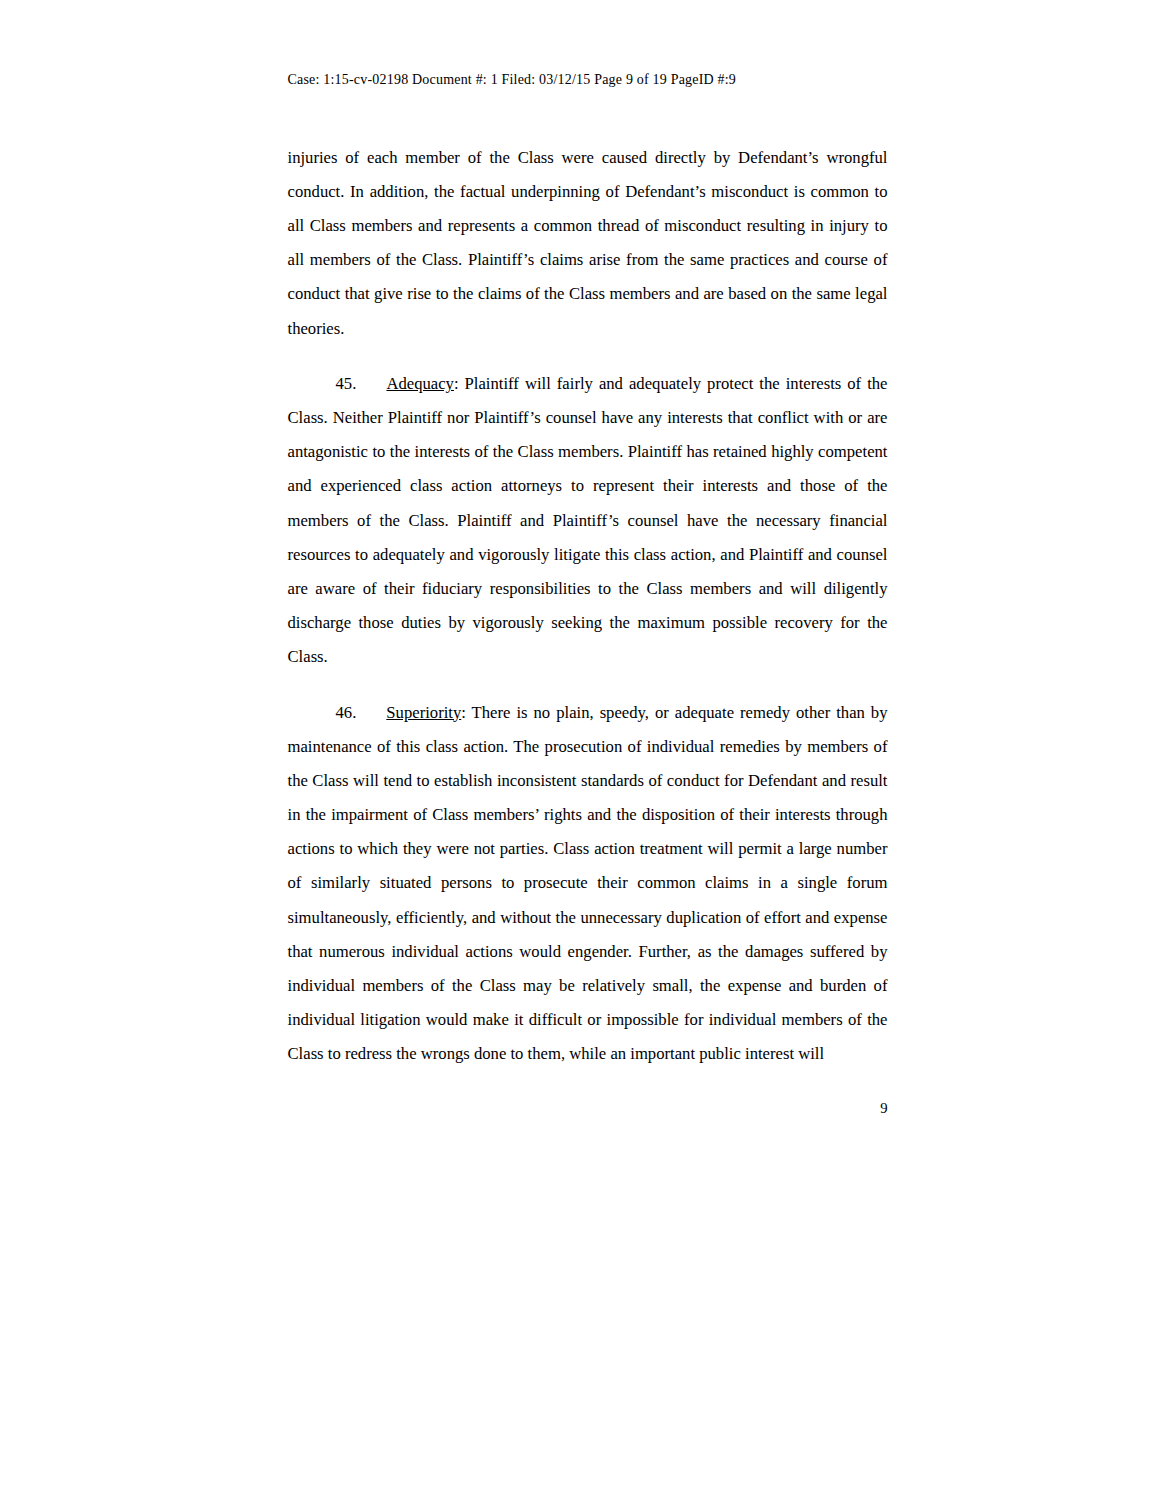Case: 1:15-cv-02198 Document #: 1 Filed: 03/12/15 Page 9 of 19 PageID #:9
injuries of each member of the Class were caused directly by Defendant’s wrongful conduct. In addition, the factual underpinning of Defendant’s misconduct is common to all Class members and represents a common thread of misconduct resulting in injury to all members of the Class. Plaintiff’s claims arise from the same practices and course of conduct that give rise to the claims of the Class members and are based on the same legal theories.
45. Adequacy: Plaintiff will fairly and adequately protect the interests of the Class. Neither Plaintiff nor Plaintiff’s counsel have any interests that conflict with or are antagonistic to the interests of the Class members. Plaintiff has retained highly competent and experienced class action attorneys to represent their interests and those of the members of the Class. Plaintiff and Plaintiff’s counsel have the necessary financial resources to adequately and vigorously litigate this class action, and Plaintiff and counsel are aware of their fiduciary responsibilities to the Class members and will diligently discharge those duties by vigorously seeking the maximum possible recovery for the Class.
46. Superiority: There is no plain, speedy, or adequate remedy other than by maintenance of this class action. The prosecution of individual remedies by members of the Class will tend to establish inconsistent standards of conduct for Defendant and result in the impairment of Class members’ rights and the disposition of their interests through actions to which they were not parties. Class action treatment will permit a large number of similarly situated persons to prosecute their common claims in a single forum simultaneously, efficiently, and without the unnecessary duplication of effort and expense that numerous individual actions would engender. Further, as the damages suffered by individual members of the Class may be relatively small, the expense and burden of individual litigation would make it difficult or impossible for individual members of the Class to redress the wrongs done to them, while an important public interest will
9